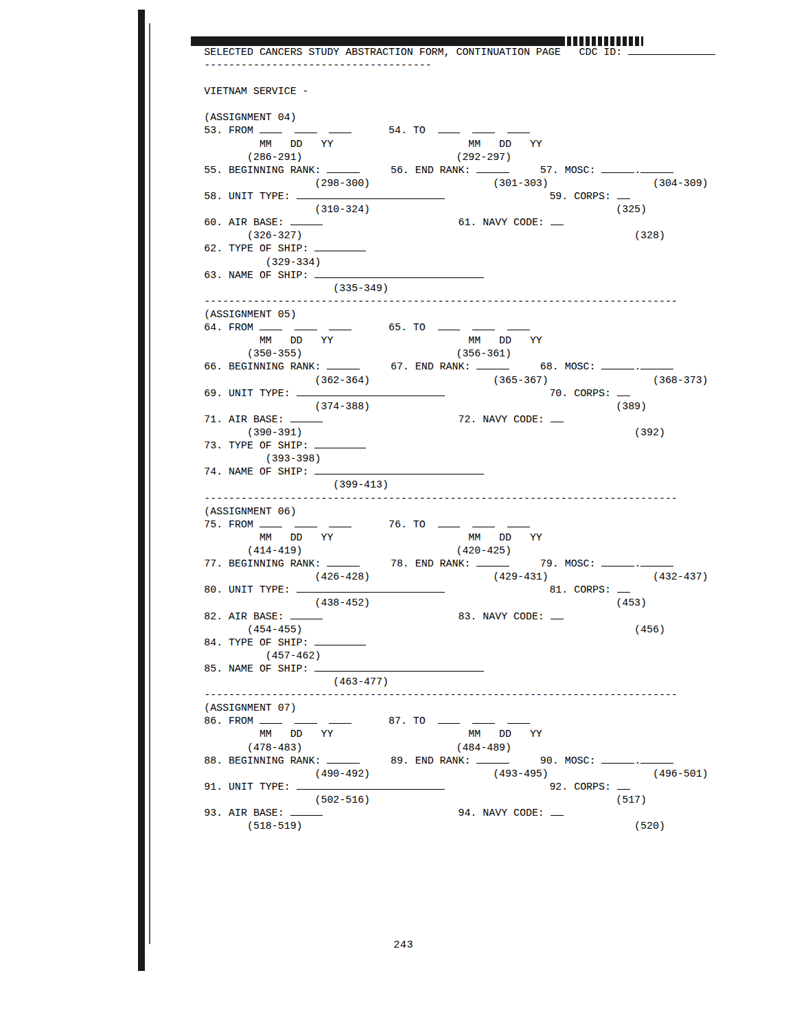SELECTED CANCERS STUDY ABSTRACTION FORM, CONTINUATION PAGE CDC ID: ------------------------------------- VIETNAM SERVICE - (ASSIGNMENT 04) 53. FROM 54. TO MM DD YY MM DD YY (286-291) (292-297) 55. BEGINNING RANK: 56. END RANK: 57. MOSC: . (298-300) (301-303) (304-309) 58. UNIT TYPE: 59. CORPS: (310-324) (325) 60. AIR BASE: 61. NAVY CODE: (326-327) (328) 62. TYPE OF SHIP: (329-334) 63. NAME OF SHIP: (335-349) ----------------------------------------------------------------------------- (ASSIGNMENT 05) 64. FROM 65. TO MM DD YY MM DD YY (350-355) (356-361) 66. BEGINNING RANK: 67. END RANK: 68. MOSC: . (362-364) (365-367) (368-373) 69. UNIT TYPE: 70. CORPS: (374-388) (389) 71. AIR BASE: 72. NAVY CODE: (390-391) (392) 73. TYPE OF SHIP: (393-398) 74. NAME OF SHIP: (399-413) ----------------------------------------------------------------------------- (ASSIGNMENT 06) 75. FROM 76. TO MM DD YY MM DD YY (414-419) (420-425) 77. BEGINNING RANK: 78. END RANK: 79. MOSC: . (426-428) (429-431) (432-437) 80. UNIT TYPE: 81. CORPS: (438-452) (453) 82. AIR BASE: 83. NAVY CODE: (454-455) (456) 84. TYPE OF SHIP: (457-462) 85. NAME OF SHIP: (463-477) ----------------------------------------------------------------------------- (ASSIGNMENT 07) 86. FROM 87. TO MM DD YY MM DD YY (478-483) (484-489) 88. BEGINNING RANK: 89. END RANK: 90. MOSC: . (490-492) (493-495) (496-501) 91. UNIT TYPE: 92. CORPS: (502-516) (517) 93. AIR BASE: 94. NAVY CODE: (518-519) (520)
243